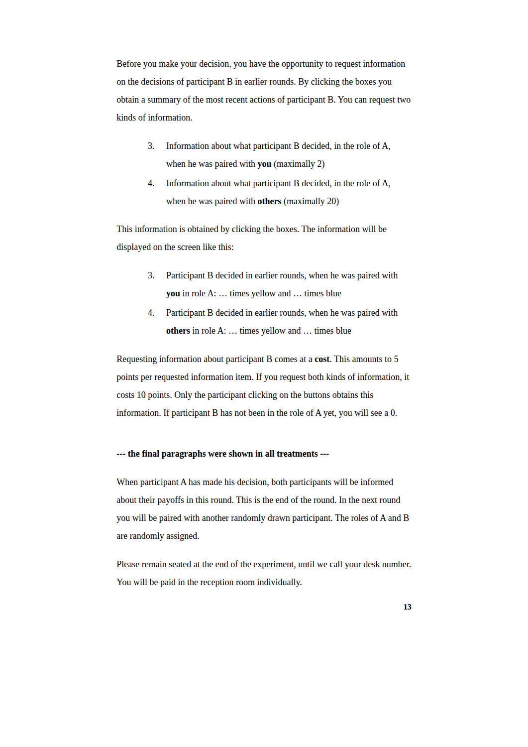Before you make your decision, you have the opportunity to request information on the decisions of participant B in earlier rounds. By clicking the boxes you obtain a summary of the most recent actions of participant B. You can request two kinds of information.
3. Information about what participant B decided, in the role of A, when he was paired with you (maximally 2)
4. Information about what participant B decided, in the role of A, when he was paired with others (maximally 20)
This information is obtained by clicking the boxes. The information will be displayed on the screen like this:
3. Participant B decided in earlier rounds, when he was paired with you in role A: … times yellow and … times blue
4. Participant B decided in earlier rounds, when he was paired with others in role A: … times yellow and … times blue
Requesting information about participant B comes at a cost. This amounts to 5 points per requested information item. If you request both kinds of information, it costs 10 points. Only the participant clicking on the buttons obtains this information. If participant B has not been in the role of A yet, you will see a 0.
--- the final paragraphs were shown in all treatments ---
When participant A has made his decision, both participants will be informed about their payoffs in this round. This is the end of the round. In the next round you will be paired with another randomly drawn participant. The roles of A and B are randomly assigned.
Please remain seated at the end of the experiment, until we call your desk number. You will be paid in the reception room individually.
13